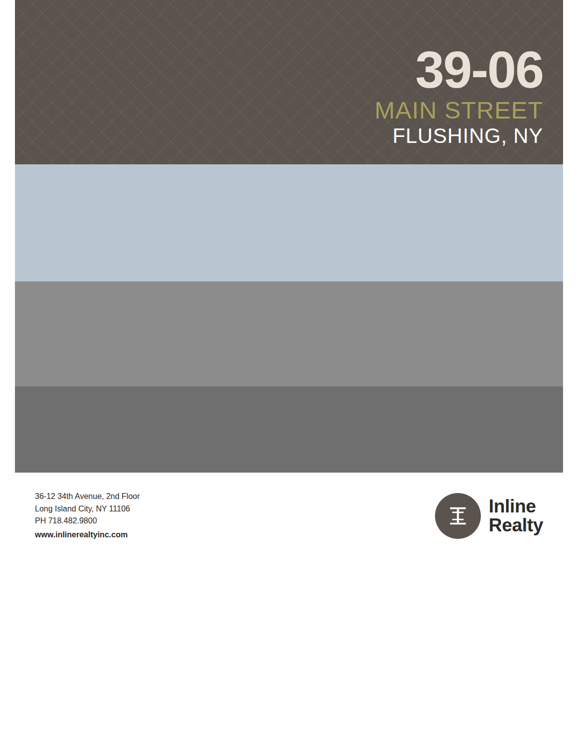39-06 MAIN STREET FLUSHING, NY
39-06 Main Street, Flushing, NY — ground-floor retail space outlined in red, between HSBC and Industrial and Commercial Bank of China.
36-12 34th Avenue, 2nd Floor
Long Island City, NY 11106
PH 718.482.9800 www.inlinerealtyinc.com
Inline Realty